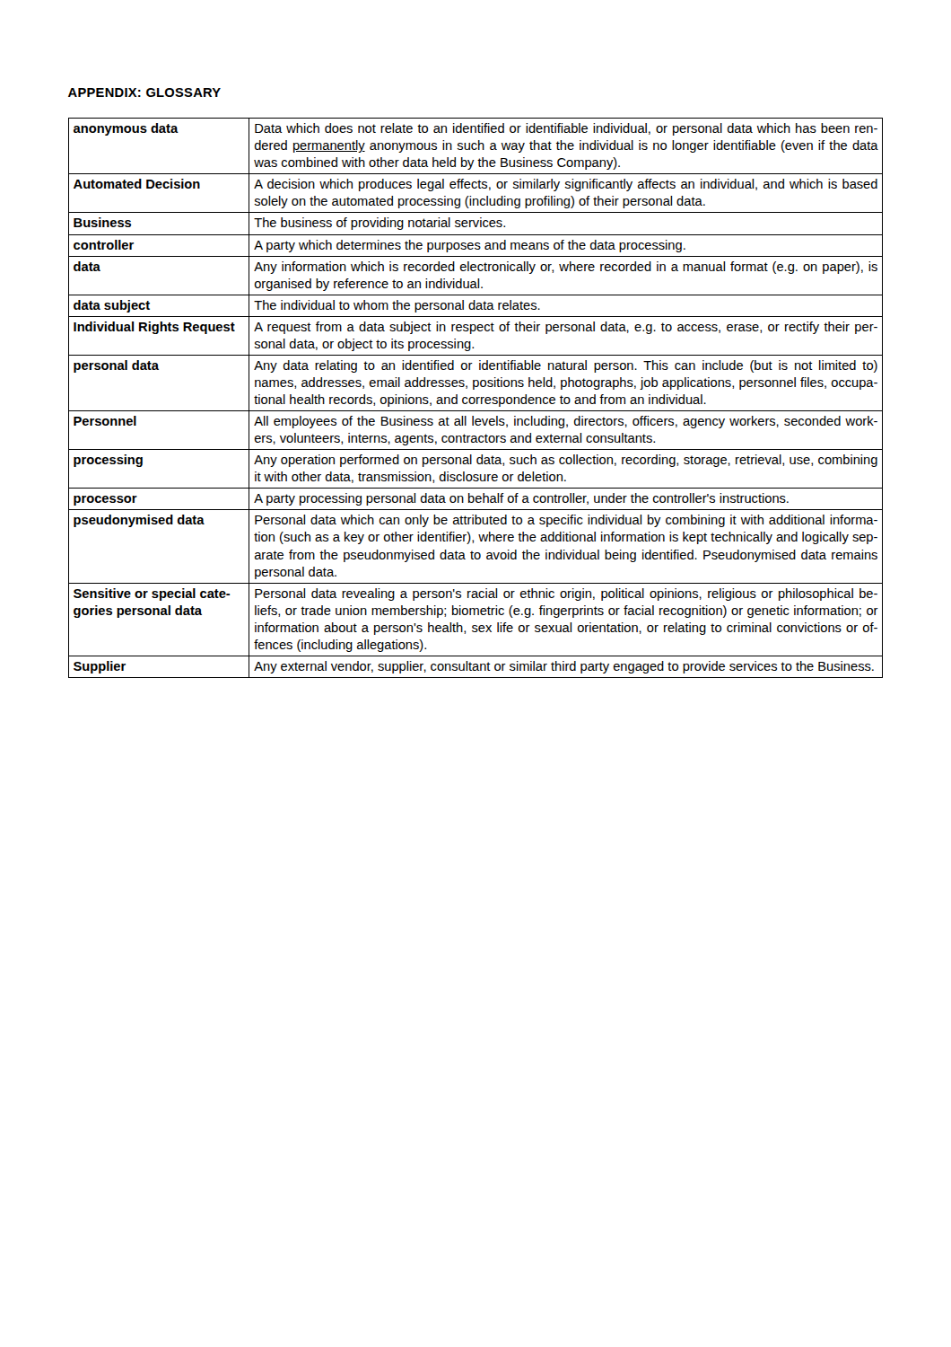APPENDIX: GLOSSARY
| anonymous data | Data which does not relate to an identified or identifiable individual, or personal data which has been rendered permanently anonymous in such a way that the individual is no longer identifiable (even if the data was combined with other data held by the Business Company). |
| Automated Decision | A decision which produces legal effects, or similarly significantly affects an individual, and which is based solely on the automated processing (including profiling) of their personal data. |
| Business | The business of providing notarial services. |
| controller | A party which determines the purposes and means of the data processing. |
| data | Any information which is recorded electronically or, where recorded in a manual format (e.g. on paper), is organised by reference to an individual. |
| data subject | The individual to whom the personal data relates. |
| Individual Rights Request | A request from a data subject in respect of their personal data, e.g. to access, erase, or rectify their personal data, or object to its processing. |
| personal data | Any data relating to an identified or identifiable natural person. This can include (but is not limited to) names, addresses, email addresses, positions held, photographs, job applications, personnel files, occupational health records, opinions, and correspondence to and from an individual. |
| Personnel | All employees of the Business at all levels, including, directors, officers, agency workers, seconded workers, volunteers, interns, agents, contractors and external consultants. |
| processing | Any operation performed on personal data, such as collection, recording, storage, retrieval, use, combining it with other data, transmission, disclosure or deletion. |
| processor | A party processing personal data on behalf of a controller, under the controller's instructions. |
| pseudonymised data | Personal data which can only be attributed to a specific individual by combining it with additional information (such as a key or other identifier), where the additional information is kept technically and logically separate from the pseudonmyised data to avoid the individual being identified. Pseudonymised data remains personal data. |
| Sensitive or special categories personal data | Personal data revealing a person's racial or ethnic origin, political opinions, religious or philosophical beliefs, or trade union membership; biometric (e.g. fingerprints or facial recognition) or genetic information; or information about a person's health, sex life or sexual orientation, or relating to criminal convictions or offences (including allegations). |
| Supplier | Any external vendor, supplier, consultant or similar third party engaged to provide services to the Business. |